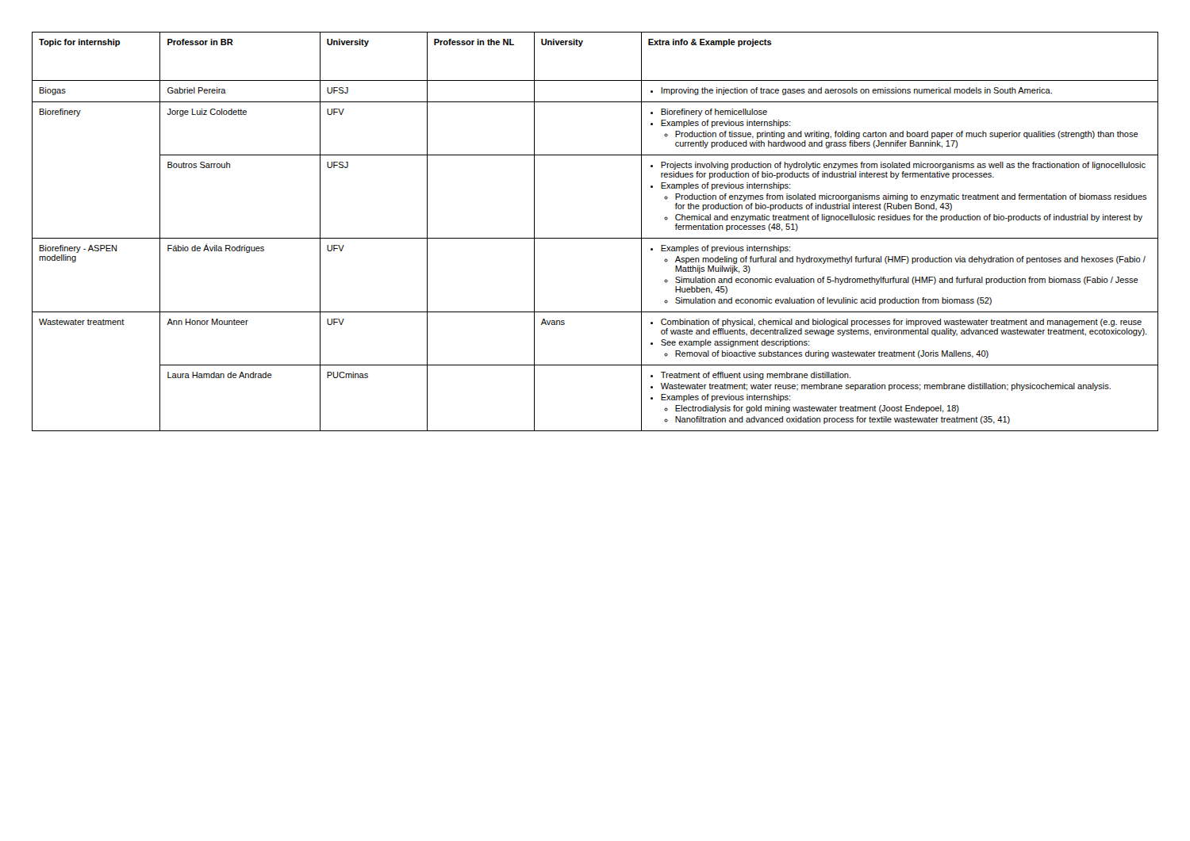| Topic for internship | Professor in BR | University | Professor in the NL | University | Extra info & Example projects |
| --- | --- | --- | --- | --- | --- |
| Biogas | Gabriel Pereira | UFSJ | | | Improving the injection of trace gases and aerosols on emissions numerical models in South America. |
| Biorefinery | Jorge Luiz Colodette | UFV | | | Biorefinery of hemicellulose Examples of previous internships: Production of tissue, printing and writing, folding carton and board paper of much superior qualities (strength) than those currently produced with hardwood and grass fibers (Jennifer Bannink, 17) |
| Boutros Sarrouh | UFSJ | | | Projects involving production of hydrolytic enzymes from isolated microorganisms as well as the fractionation of lignocellulosic residues for production of bio-products of industrial interest by fermentative processes. Examples of previous internships: Production of enzymes from isolated microorganisms aiming to enzymatic treatment and fermentation of biomass residues for the production of bio-products of industrial interest (Ruben Bond, 43) Chemical and enzymatic treatment of lignocellulosic residues for the production of bio-products of industrial by interest by fermentation processes (48, 51) |
| Biorefinery - ASPEN modelling | Fábio de Ávila Rodrigues | UFV | | | Examples of previous internships: Aspen modeling of furfural and hydroxymethyl furfural (HMF) production via dehydration of pentoses and hexoses (Fabio / Matthijs Muilwijk, 3) Simulation and economic evaluation of 5-hydromethylfurfural (HMF) and furfural production from biomass (Fabio / Jesse Huebben, 45) Simulation and economic evaluation of levulinic acid production from biomass (52) |
| Wastewater treatment | Ann Honor Mounteer | UFV | | Avans | Combination of physical, chemical and biological processes for improved wastewater treatment and management (e.g. reuse of waste and effluents, decentralized sewage systems, environmental quality, advanced wastewater treatment, ecotoxicology). See example assignment descriptions: Removal of bioactive substances during wastewater treatment (Joris Mallens, 40) |
| Laura Hamdan de Andrade | PUCminas | | | Treatment of effluent using membrane distillation. Wastewater treatment; water reuse; membrane separation process; membrane distillation; physicochemical analysis. Examples of previous internships: Electrodialysis for gold mining wastewater treatment (Joost Endepoel, 18) Nanofiltration and advanced oxidation process for textile wastewater treatment (35, 41) |